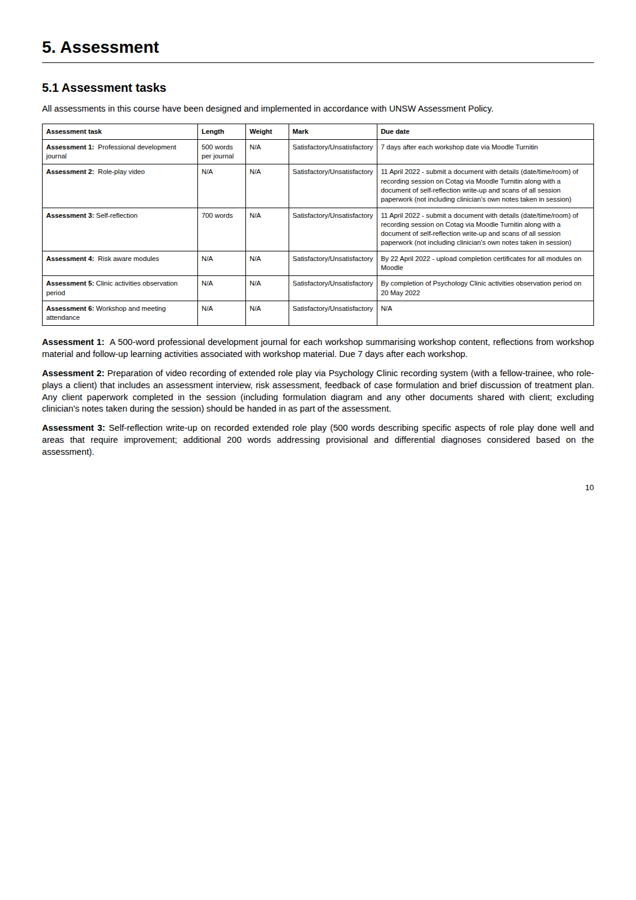5. Assessment
5.1 Assessment tasks
All assessments in this course have been designed and implemented in accordance with UNSW Assessment Policy.
| Assessment task | Length | Weight | Mark | Due date |
| --- | --- | --- | --- | --- |
| Assessment 1: Professional development journal | 500 words per journal | N/A | Satisfactory/Unsatisfactory | 7 days after each workshop date via Moodle Turnitin |
| Assessment 2: Role-play video | N/A | N/A | Satisfactory/Unsatisfactory | 11 April 2022 - submit a document with details (date/time/room) of recording session on Cotag via Moodle Turnitin along with a document of self-reflection write-up and scans of all session paperwork (not including clinician's own notes taken in session) |
| Assessment 3: Self-reflection | 700 words | N/A | Satisfactory/Unsatisfactory | 11 April 2022 - submit a document with details (date/time/room) of recording session on Cotag via Moodle Turnitin along with a document of self-reflection write-up and scans of all session paperwork (not including clinician's own notes taken in session) |
| Assessment 4: Risk aware modules | N/A | N/A | Satisfactory/Unsatisfactory | By 22 April 2022 - upload completion certificates for all modules on Moodle |
| Assessment 5: Clinic activities observation period | N/A | N/A | Satisfactory/Unsatisfactory | By completion of Psychology Clinic activities observation period on 20 May 2022 |
| Assessment 6: Workshop and meeting attendance | N/A | N/A | Satisfactory/Unsatisfactory | N/A |
Assessment 1: A 500-word professional development journal for each workshop summarising workshop content, reflections from workshop material and follow-up learning activities associated with workshop material. Due 7 days after each workshop.
Assessment 2: Preparation of video recording of extended role play via Psychology Clinic recording system (with a fellow-trainee, who role-plays a client) that includes an assessment interview, risk assessment, feedback of case formulation and brief discussion of treatment plan. Any client paperwork completed in the session (including formulation diagram and any other documents shared with client; excluding clinician's notes taken during the session) should be handed in as part of the assessment.
Assessment 3: Self-reflection write-up on recorded extended role play (500 words describing specific aspects of role play done well and areas that require improvement; additional 200 words addressing provisional and differential diagnoses considered based on the assessment).
10